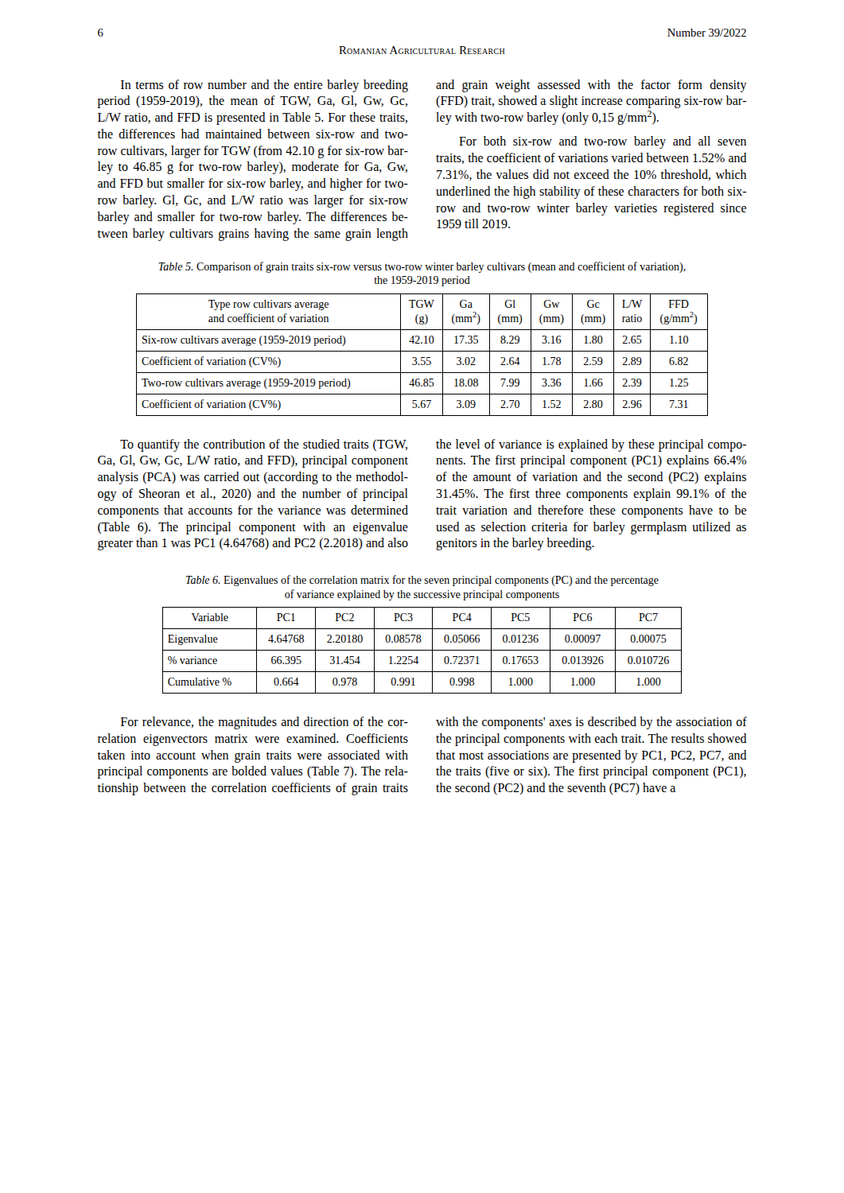6 Number 39/2022
Romanian Agricultural Research
In terms of row number and the entire barley breeding period (1959-2019), the mean of TGW, Ga, Gl, Gw, Gc, L/W ratio, and FFD is presented in Table 5. For these traits, the differences had maintained between six-row and two-row cultivars, larger for TGW (from 42.10 g for six-row barley to 46.85 g for two-row barley), moderate for Ga, Gw, and FFD but smaller for six-row barley, and higher for two-row barley. Gl, Gc, and L/W ratio was larger for six-row barley and smaller for two-row barley. The differences between barley cultivars grains having the same grain length and grain weight assessed with the factor form density (FFD) trait, showed a slight increase comparing six-row barley with two-row barley (only 0,15 g/mm2).
For both six-row and two-row barley and all seven traits, the coefficient of variations varied between 1.52% and 7.31%, the values did not exceed the 10% threshold, which underlined the high stability of these characters for both six-row and two-row winter barley varieties registered since 1959 till 2019.
Table 5. Comparison of grain traits six-row versus two-row winter barley cultivars (mean and coefficient of variation),
the 1959-2019 period
| Type row cultivars average and coefficient of variation | TGW (g) | Ga (mm 2 ) | Gl (mm) | Gw (mm) | Gc (mm) | L/W ratio | FFD (g/mm 2 ) |
| --- | --- | --- | --- | --- | --- | --- | --- |
| Six-row cultivars average (1959-2019 period) | 42.10 | 17.35 | 8.29 | 3.16 | 1.80 | 2.65 | 1.10 |
| Coefficient of variation (CV%) | 3.55 | 3.02 | 2.64 | 1.78 | 2.59 | 2.89 | 6.82 |
| Two-row cultivars average (1959-2019 period) | 46.85 | 18.08 | 7.99 | 3.36 | 1.66 | 2.39 | 1.25 |
| Coefficient of variation (CV%) | 5.67 | 3.09 | 2.70 | 1.52 | 2.80 | 2.96 | 7.31 |
To quantify the contribution of the studied traits (TGW, Ga, Gl, Gw, Gc, L/W ratio, and FFD), principal component analysis (PCA) was carried out (according to the methodology of Sheoran et al., 2020) and the number of principal components that accounts for the variance was determined (Table 6). The principal component with an eigenvalue greater than 1 was PC1 (4.64768) and PC2 (2.2018) and also the level of variance is explained by these principal components. The first principal component (PC1) explains 66.4% of the amount of variation and the second (PC2) explains 31.45%. The first three components explain 99.1% of the trait variation and therefore these components have to be used as selection criteria for barley germplasm utilized as genitors in the barley breeding.
Table 6. Eigenvalues of the correlation matrix for the seven principal components (PC) and the percentage
of variance explained by the successive principal components
| Variable | PC1 | PC2 | PC3 | PC4 | PC5 | PC6 | PC7 |
| --- | --- | --- | --- | --- | --- | --- | --- |
| Eigenvalue | 4.64768 | 2.20180 | 0.08578 | 0.05066 | 0.01236 | 0.00097 | 0.00075 |
| % variance | 66.395 | 31.454 | 1.2254 | 0.72371 | 0.17653 | 0.013926 | 0.010726 |
| Cumulative % | 0.664 | 0.978 | 0.991 | 0.998 | 1.000 | 1.000 | 1.000 |
For relevance, the magnitudes and direction of the correlation eigenvectors matrix were examined. Coefficients taken into account when grain traits were associated with principal components are bolded values (Table 7). The relationship between the correlation coefficients of grain traits with the components' axes is described by the association of the principal components with each trait. The results showed that most associations are presented by PC1, PC2, PC7, and the traits (five or six). The first principal component (PC1), the second (PC2) and the seventh (PC7) have a